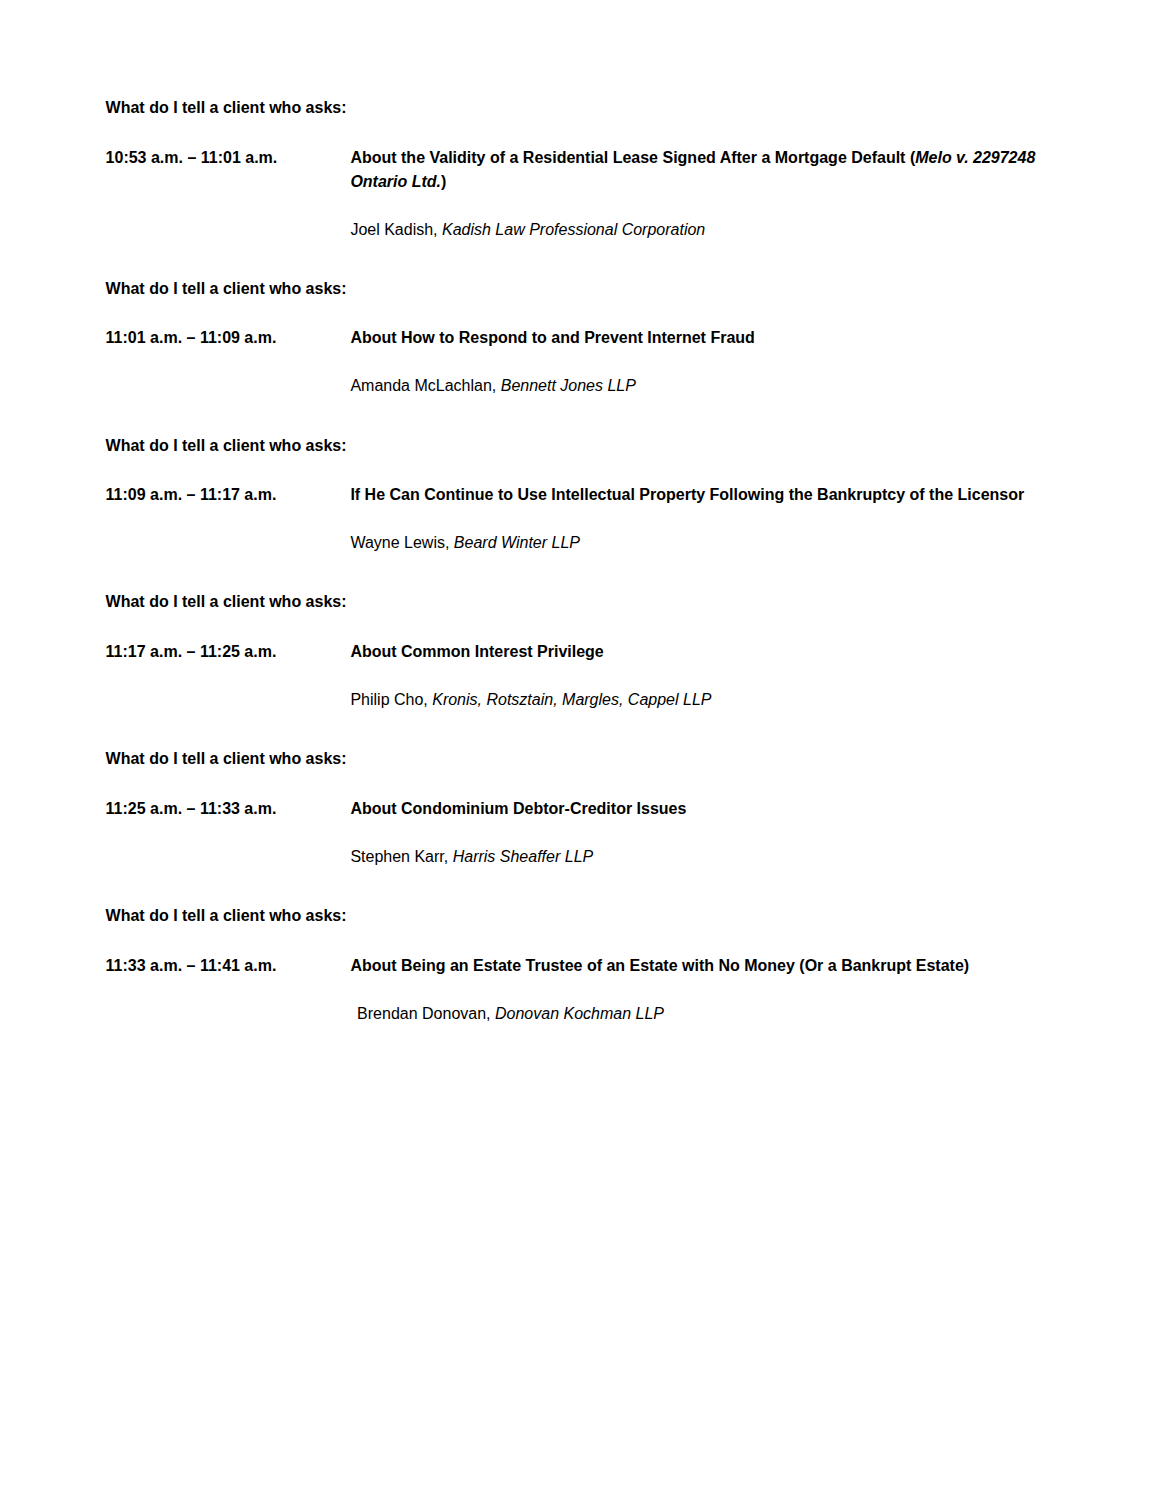What do I tell a client who asks:
10:53 a.m. – 11:01 a.m.
About the Validity of a Residential Lease Signed After a Mortgage Default (Melo v. 2297248 Ontario Ltd.)
Joel Kadish, Kadish Law Professional Corporation
What do I tell a client who asks:
11:01 a.m. – 11:09 a.m.
About How to Respond to and Prevent Internet Fraud
Amanda McLachlan, Bennett Jones LLP
What do I tell a client who asks:
11:09 a.m. – 11:17 a.m.
If He Can Continue to Use Intellectual Property Following the Bankruptcy of the Licensor
Wayne Lewis, Beard Winter LLP
What do I tell a client who asks:
11:17 a.m. – 11:25 a.m.
About Common Interest Privilege
Philip Cho, Kronis, Rotsztain, Margles, Cappel LLP
What do I tell a client who asks:
11:25 a.m. – 11:33 a.m.
About Condominium Debtor-Creditor Issues
Stephen Karr, Harris Sheaffer LLP
What do I tell a client who asks:
11:33 a.m. – 11:41 a.m.
About Being an Estate Trustee of an Estate with No Money (Or a Bankrupt Estate)
Brendan Donovan, Donovan Kochman LLP